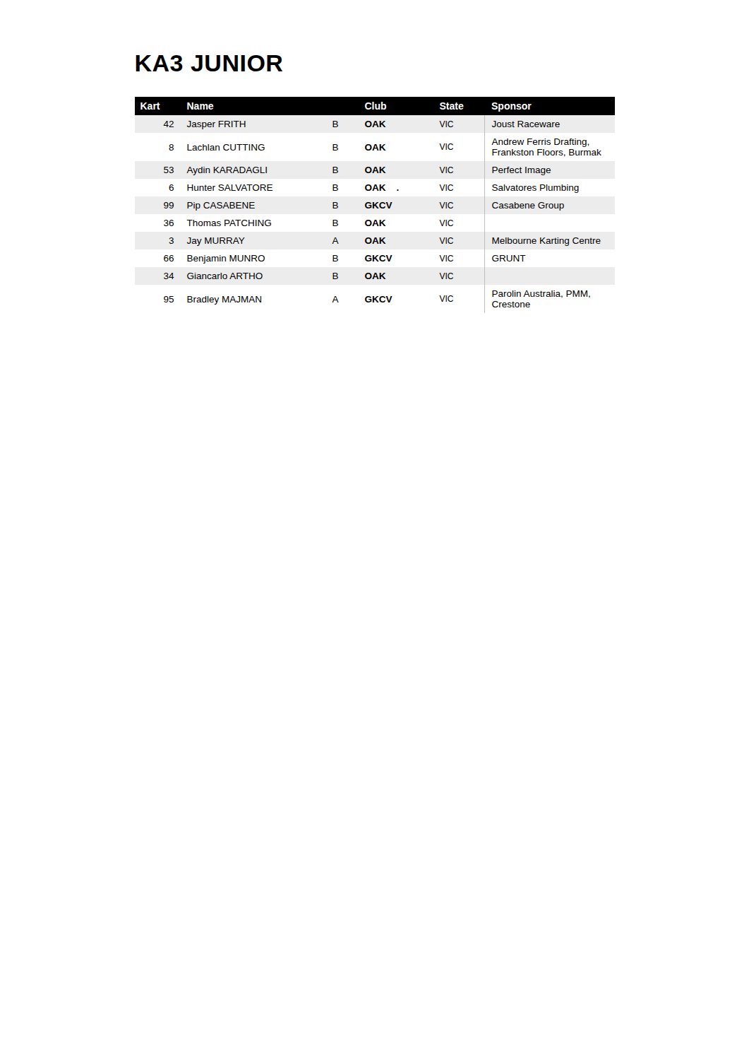KA3 JUNIOR
| Kart | Name | | Club | State | Sponsor |
| --- | --- | --- | --- | --- | --- |
| 42 | Jasper FRITH | B | OAK | VIC | Joust Raceware |
| 8 | Lachlan CUTTING | B | OAK | VIC | Andrew Ferris Drafting, Frankston Floors, Burmak |
| 53 | Aydin KARADAGLI | B | OAK | VIC | Perfect Image |
| 6 | Hunter SALVATORE | B | OAK . | VIC | Salvatores Plumbing |
| 99 | Pip CASABENE | B | GKCV | VIC | Casabene Group |
| 36 | Thomas PATCHING | B | OAK | VIC | |
| 3 | Jay MURRAY | A | OAK | VIC | Melbourne Karting Centre |
| 66 | Benjamin MUNRO | B | GKCV | VIC | GRUNT |
| 34 | Giancarlo ARTHO | B | OAK | VIC | |
| 95 | Bradley MAJMAN | A | GKCV | VIC | Parolin Australia, PMM, Crestone |